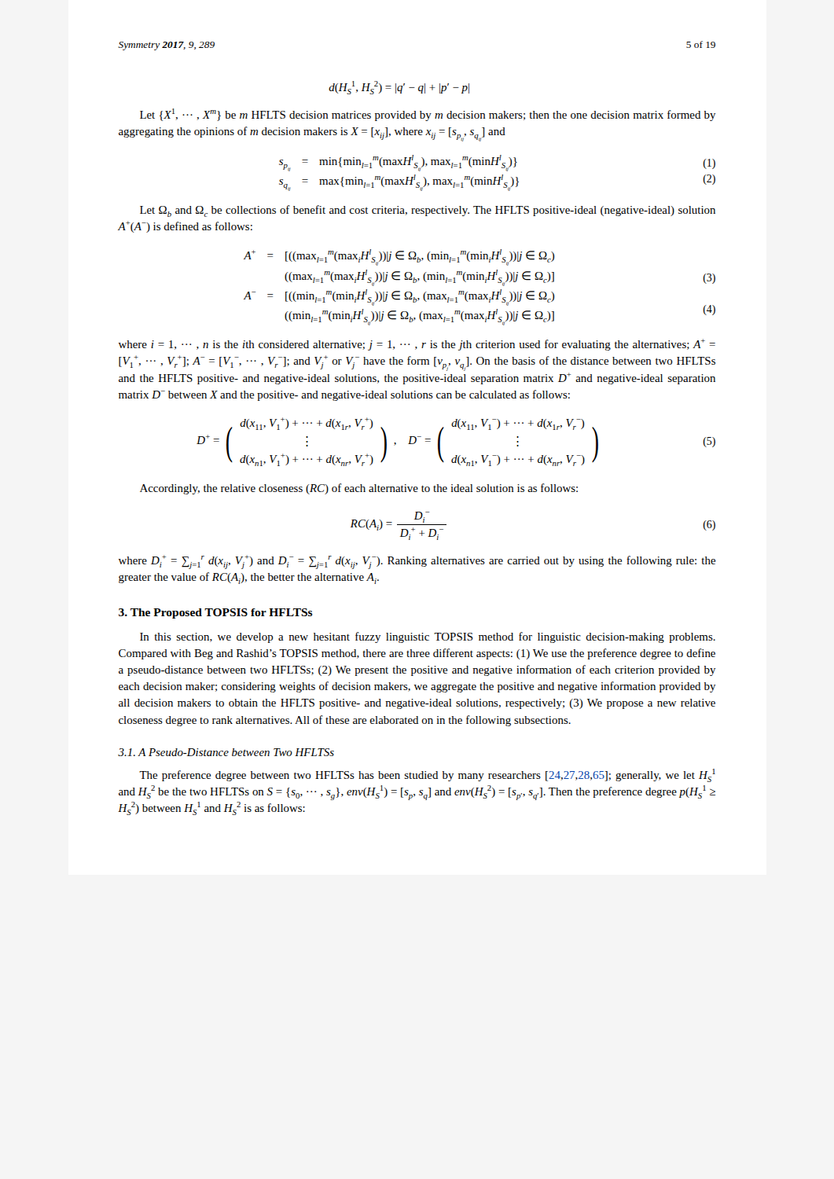Symmetry 2017, 9, 289
5 of 19
d(HS1, HS2) = |q′ − q| + |p′ − p|
Let {X1, ··· , Xm} be m HFLTS decision matrices provided by m decision makers; then the one decision matrix formed by aggregating the opinions of m decision makers is X = [xij], where xij = [spij, sqij] and
| s p ij | = | min { min l =1 m ( max H l S ij ), max l =1 m ( min H l S ij )} |
| s q ij | = | max { min l =1 m ( max H l S ij ), max l =1 m ( min H l S ij )} |
(1)
(2)
Let Ωb and Ωc be collections of benefit and cost criteria, respectively. The HFLTS positive-ideal (negative-ideal) solution A+(A−) is defined as follows:
| A + | = | [(( max l =1 m ( max i H l S ij ))/ j ∈ Ω b , ( min l =1 m ( min i H l S ij ))/ j ∈ Ω c ) |
| | | (( max l =1 m ( max i H l S ij ))/ j ∈ Ω b , ( min l =1 m ( min i H l S ij ))/ j ∈ Ω c )] |
| A − | = | [(( min l =1 m ( min i H l S ij ))/ j ∈ Ω b , ( max l =1 m ( max i H l S ij ))/ j ∈ Ω c ) |
| | | (( min l =1 m ( min i H l S ij ))/ j ∈ Ω b , ( max l =1 m ( max i H l S ij ))/ j ∈ Ω c )] |
(3)
(4)
where i = 1, ··· , n is the ith considered alternative; j = 1, ··· , r is the jth criterion used for evaluating the alternatives; A+ = [V1+, ··· , Vr+]; A− = [V1−, ··· , Vr−]; and Vj+ or Vj− have the form [vpj, vqj]. On the basis of the distance between two HFLTSs and the HFLTS positive- and negative-ideal solutions, the positive-ideal separation matrix D+ and negative-ideal separation matrix D− between X and the positive- and negative-ideal solutions can be calculated as follows:
D+ = (
| d ( x 11 , V 1 + ) + ··· + d ( x 1 r , V r + ) |
| ⋮ |
| d ( x n 1 , V 1 + ) + ··· + d ( x nr , V r + ) |
) , D− = (
| d ( x 11 , V 1 − ) + ··· + d ( x 1 r , V r − ) |
| ⋮ |
| d ( x n 1 , V 1 − ) + ··· + d ( x nr , V r − ) |
)
(5)
Accordingly, the relative closeness (RC) of each alternative to the ideal solution is as follows:
RC(Ai) = Di− Di+ + Di−
(6)
where Di+ = ∑j=1r d(xij, Vj+) and Di− = ∑j=1r d(xij, Vj−). Ranking alternatives are carried out by using the following rule: the greater the value of RC(Ai), the better the alternative Ai.
3. The Proposed TOPSIS for HFLTSs
In this section, we develop a new hesitant fuzzy linguistic TOPSIS method for linguistic decision-making problems. Compared with Beg and Rashid’s TOPSIS method, there are three different aspects: (1) We use the preference degree to define a pseudo-distance between two HFLTSs; (2) We present the positive and negative information of each criterion provided by each decision maker; considering weights of decision makers, we aggregate the positive and negative information provided by all decision makers to obtain the HFLTS positive- and negative-ideal solutions, respectively; (3) We propose a new relative closeness degree to rank alternatives. All of these are elaborated on in the following subsections.
3.1. A Pseudo-Distance between Two HFLTSs
The preference degree between two HFLTSs has been studied by many researchers [24,27,28,65]; generally, we let HS1 and HS2 be the two HFLTSs on S = {s0, ··· , sg}, env(HS1) = [sp, sq] and env(HS2) = [sp′, sq′]. Then the preference degree p(HS1 ≥ HS2) between HS1 and HS2 is as follows: